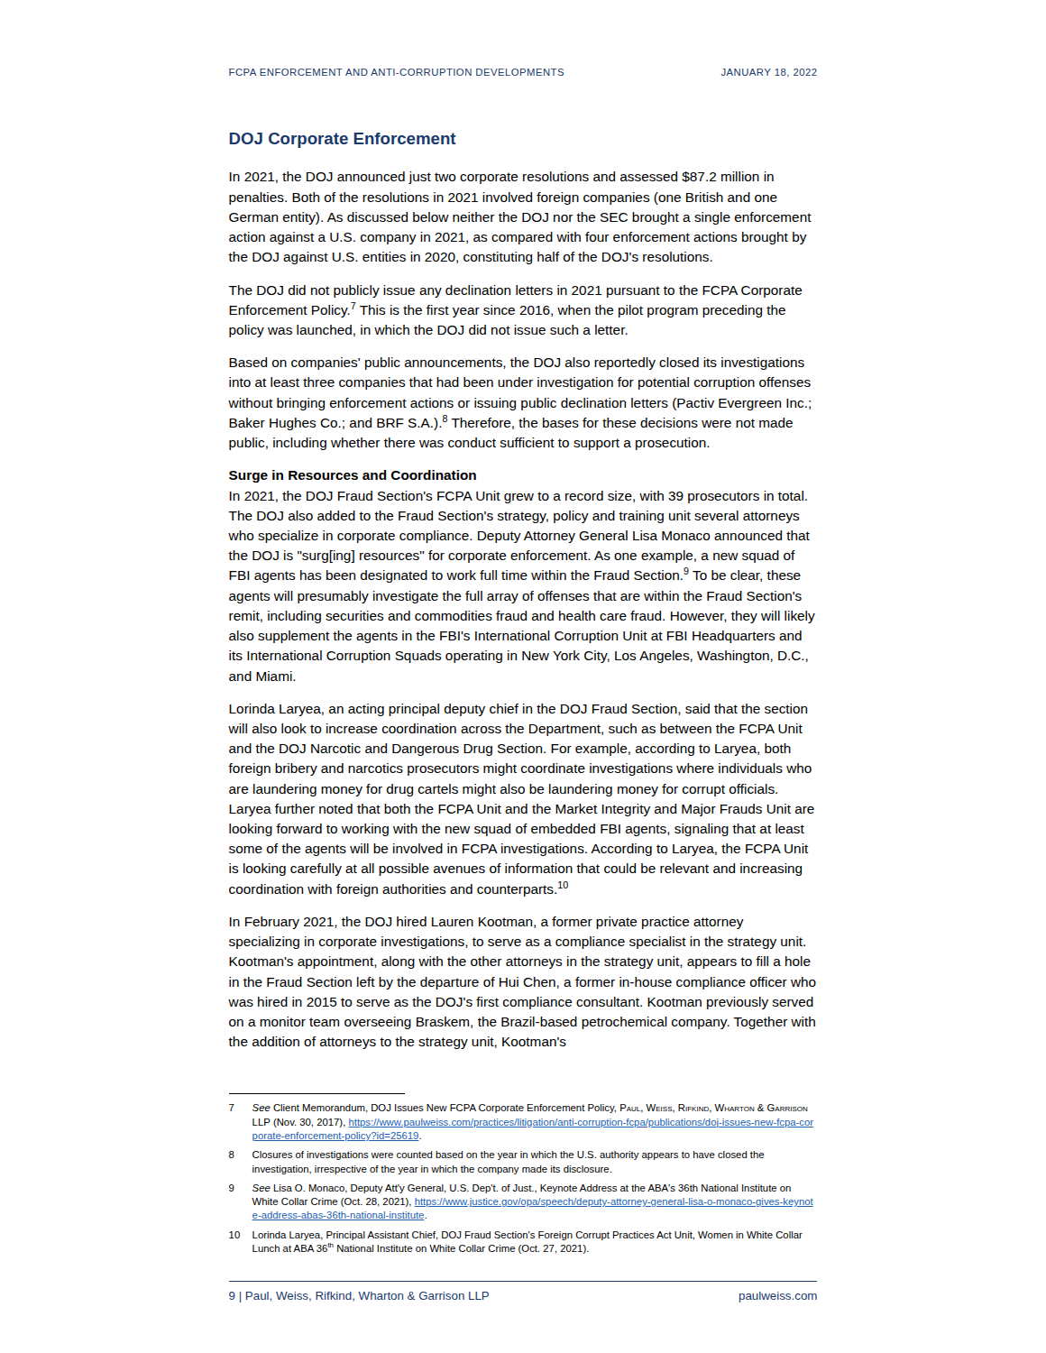FCPA Enforcement and Anti-Corruption Developments
January 18, 2022
DOJ Corporate Enforcement
In 2021, the DOJ announced just two corporate resolutions and assessed $87.2 million in penalties. Both of the resolutions in 2021 involved foreign companies (one British and one German entity). As discussed below neither the DOJ nor the SEC brought a single enforcement action against a U.S. company in 2021, as compared with four enforcement actions brought by the DOJ against U.S. entities in 2020, constituting half of the DOJ's resolutions.
The DOJ did not publicly issue any declination letters in 2021 pursuant to the FCPA Corporate Enforcement Policy.7 This is the first year since 2016, when the pilot program preceding the policy was launched, in which the DOJ did not issue such a letter.
Based on companies' public announcements, the DOJ also reportedly closed its investigations into at least three companies that had been under investigation for potential corruption offenses without bringing enforcement actions or issuing public declination letters (Pactiv Evergreen Inc.; Baker Hughes Co.; and BRF S.A.).8 Therefore, the bases for these decisions were not made public, including whether there was conduct sufficient to support a prosecution.
Surge in Resources and Coordination
In 2021, the DOJ Fraud Section's FCPA Unit grew to a record size, with 39 prosecutors in total. The DOJ also added to the Fraud Section's strategy, policy and training unit several attorneys who specialize in corporate compliance. Deputy Attorney General Lisa Monaco announced that the DOJ is "surg[ing] resources" for corporate enforcement. As one example, a new squad of FBI agents has been designated to work full time within the Fraud Section.9 To be clear, these agents will presumably investigate the full array of offenses that are within the Fraud Section's remit, including securities and commodities fraud and health care fraud. However, they will likely also supplement the agents in the FBI's International Corruption Unit at FBI Headquarters and its International Corruption Squads operating in New York City, Los Angeles, Washington, D.C., and Miami.
Lorinda Laryea, an acting principal deputy chief in the DOJ Fraud Section, said that the section will also look to increase coordination across the Department, such as between the FCPA Unit and the DOJ Narcotic and Dangerous Drug Section. For example, according to Laryea, both foreign bribery and narcotics prosecutors might coordinate investigations where individuals who are laundering money for drug cartels might also be laundering money for corrupt officials. Laryea further noted that both the FCPA Unit and the Market Integrity and Major Frauds Unit are looking forward to working with the new squad of embedded FBI agents, signaling that at least some of the agents will be involved in FCPA investigations. According to Laryea, the FCPA Unit is looking carefully at all possible avenues of information that could be relevant and increasing coordination with foreign authorities and counterparts.10
In February 2021, the DOJ hired Lauren Kootman, a former private practice attorney specializing in corporate investigations, to serve as a compliance specialist in the strategy unit. Kootman's appointment, along with the other attorneys in the strategy unit, appears to fill a hole in the Fraud Section left by the departure of Hui Chen, a former in-house compliance officer who was hired in 2015 to serve as the DOJ's first compliance consultant. Kootman previously served on a monitor team overseeing Braskem, the Brazil-based petrochemical company. Together with the addition of attorneys to the strategy unit, Kootman's
7
See Client Memorandum, DOJ Issues New FCPA Corporate Enforcement Policy, Paul, Weiss, Rifkind, Wharton & Garrison LLP (Nov. 30, 2017), https://www.paulweiss.com/practices/litigation/anti-corruption-fcpa/publications/doj-issues-new-fcpa-corporate-enforcement-policy?id=25619.
8
Closures of investigations were counted based on the year in which the U.S. authority appears to have closed the investigation, irrespective of the year in which the company made its disclosure.
9
See Lisa O. Monaco, Deputy Att'y General, U.S. Dep't. of Just., Keynote Address at the ABA's 36th National Institute on White Collar Crime (Oct. 28, 2021), https://www.justice.gov/opa/speech/deputy-attorney-general-lisa-o-monaco-gives-keynote-address-abas-36th-national-institute.
10
Lorinda Laryea, Principal Assistant Chief, DOJ Fraud Section's Foreign Corrupt Practices Act Unit, Women in White Collar Lunch at ABA 36th National Institute on White Collar Crime (Oct. 27, 2021).
9 | Paul, Weiss, Rifkind, Wharton & Garrison LLP
paulweiss.com